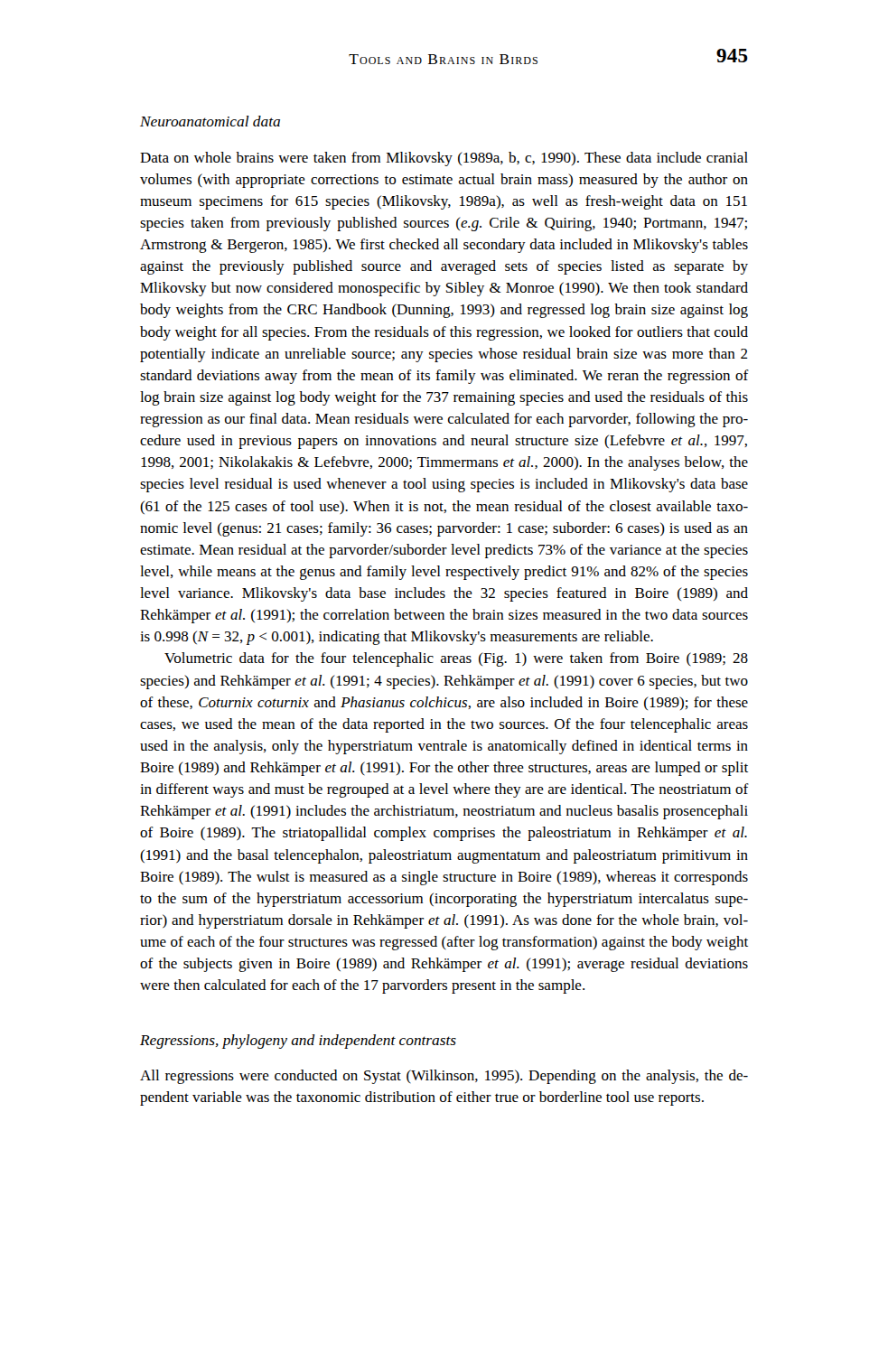Tools and Brains in Birds 945
Neuroanatomical data
Data on whole brains were taken from Mlikovsky (1989a, b, c, 1990). These data include cranial volumes (with appropriate corrections to estimate actual brain mass) measured by the author on museum specimens for 615 species (Mlikovsky, 1989a), as well as fresh-weight data on 151 species taken from previously published sources (e.g. Crile & Quiring, 1940; Portmann, 1947; Armstrong & Bergeron, 1985). We first checked all secondary data included in Mlikovsky's tables against the previously published source and averaged sets of species listed as separate by Mlikovsky but now considered monospecific by Sibley & Monroe (1990). We then took standard body weights from the CRC Handbook (Dunning, 1993) and regressed log brain size against log body weight for all species. From the residuals of this regression, we looked for outliers that could potentially indicate an unreliable source; any species whose residual brain size was more than 2 standard deviations away from the mean of its family was eliminated. We reran the regression of log brain size against log body weight for the 737 remaining species and used the residuals of this regression as our final data. Mean residuals were calculated for each parvorder, following the procedure used in previous papers on innovations and neural structure size (Lefebvre et al., 1997, 1998, 2001; Nikolakakis & Lefebvre, 2000; Timmermans et al., 2000). In the analyses below, the species level residual is used whenever a tool using species is included in Mlikovsky's data base (61 of the 125 cases of tool use). When it is not, the mean residual of the closest available taxonomic level (genus: 21 cases; family: 36 cases; parvorder: 1 case; suborder: 6 cases) is used as an estimate. Mean residual at the parvorder/suborder level predicts 73% of the variance at the species level, while means at the genus and family level respectively predict 91% and 82% of the species level variance. Mlikovsky's data base includes the 32 species featured in Boire (1989) and Rehkämper et al. (1991); the correlation between the brain sizes measured in the two data sources is 0.998 (N = 32, p < 0.001), indicating that Mlikovsky's measurements are reliable.
Volumetric data for the four telencephalic areas (Fig. 1) were taken from Boire (1989; 28 species) and Rehkämper et al. (1991; 4 species). Rehkämper et al. (1991) cover 6 species, but two of these, Coturnix coturnix and Phasianus colchicus, are also included in Boire (1989); for these cases, we used the mean of the data reported in the two sources. Of the four telencephalic areas used in the analysis, only the hyperstriatum ventrale is anatomically defined in identical terms in Boire (1989) and Rehkämper et al. (1991). For the other three structures, areas are lumped or split in different ways and must be regrouped at a level where they are are identical. The neostriatum of Rehkämper et al. (1991) includes the archistriatum, neostriatum and nucleus basalis prosencephali of Boire (1989). The striatopallidal complex comprises the paleostriatum in Rehkämper et al. (1991) and the basal telencephalon, paleostriatum augmentatum and paleostriatum primitivum in Boire (1989). The wulst is measured as a single structure in Boire (1989), whereas it corresponds to the sum of the hyperstriatum accessorium (incorporating the hyperstriatum intercalatus superior) and hyperstriatum dorsale in Rehkämper et al. (1991). As was done for the whole brain, volume of each of the four structures was regressed (after log transformation) against the body weight of the subjects given in Boire (1989) and Rehkämper et al. (1991); average residual deviations were then calculated for each of the 17 parvorders present in the sample.
Regressions, phylogeny and independent contrasts
All regressions were conducted on Systat (Wilkinson, 1995). Depending on the analysis, the dependent variable was the taxonomic distribution of either true or borderline tool use reports.